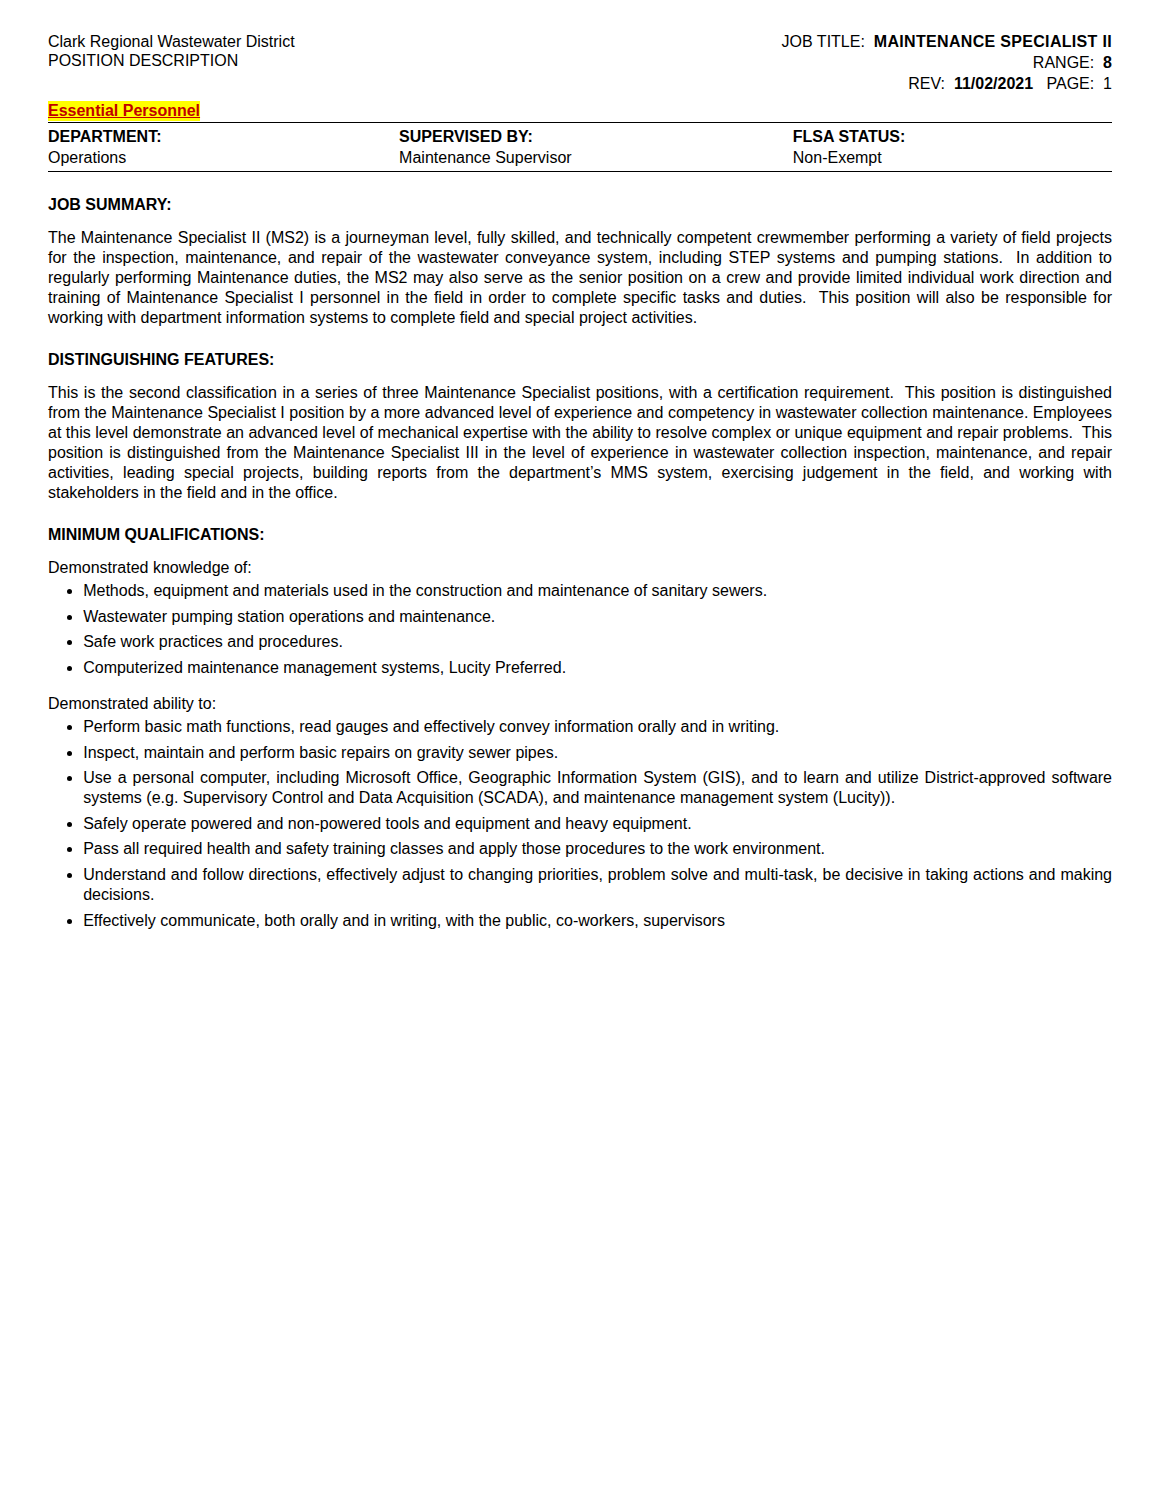Clark Regional Wastewater District
POSITION DESCRIPTION
JOB TITLE: MAINTENANCE SPECIALIST II
RANGE: 8
REV: 11/02/2021 PAGE: 1
Essential Personnel
| DEPARTMENT: | SUPERVISED BY: | FLSA STATUS: |
| --- | --- | --- |
| Operations | Maintenance Supervisor | Non-Exempt |
JOB SUMMARY:
The Maintenance Specialist II (MS2) is a journeyman level, fully skilled, and technically competent crewmember performing a variety of field projects for the inspection, maintenance, and repair of the wastewater conveyance system, including STEP systems and pumping stations. In addition to regularly performing Maintenance duties, the MS2 may also serve as the senior position on a crew and provide limited individual work direction and training of Maintenance Specialist I personnel in the field in order to complete specific tasks and duties. This position will also be responsible for working with department information systems to complete field and special project activities.
DISTINGUISHING FEATURES:
This is the second classification in a series of three Maintenance Specialist positions, with a certification requirement. This position is distinguished from the Maintenance Specialist I position by a more advanced level of experience and competency in wastewater collection maintenance. Employees at this level demonstrate an advanced level of mechanical expertise with the ability to resolve complex or unique equipment and repair problems. This position is distinguished from the Maintenance Specialist III in the level of experience in wastewater collection inspection, maintenance, and repair activities, leading special projects, building reports from the department’s MMS system, exercising judgement in the field, and working with stakeholders in the field and in the office.
MINIMUM QUALIFICATIONS:
Demonstrated knowledge of:
Methods, equipment and materials used in the construction and maintenance of sanitary sewers.
Wastewater pumping station operations and maintenance.
Safe work practices and procedures.
Computerized maintenance management systems, Lucity Preferred.
Demonstrated ability to:
Perform basic math functions, read gauges and effectively convey information orally and in writing.
Inspect, maintain and perform basic repairs on gravity sewer pipes.
Use a personal computer, including Microsoft Office, Geographic Information System (GIS), and to learn and utilize District-approved software systems (e.g. Supervisory Control and Data Acquisition (SCADA), and maintenance management system (Lucity)).
Safely operate powered and non-powered tools and equipment and heavy equipment.
Pass all required health and safety training classes and apply those procedures to the work environment.
Understand and follow directions, effectively adjust to changing priorities, problem solve and multi-task, be decisive in taking actions and making decisions.
Effectively communicate, both orally and in writing, with the public, co-workers, supervisors